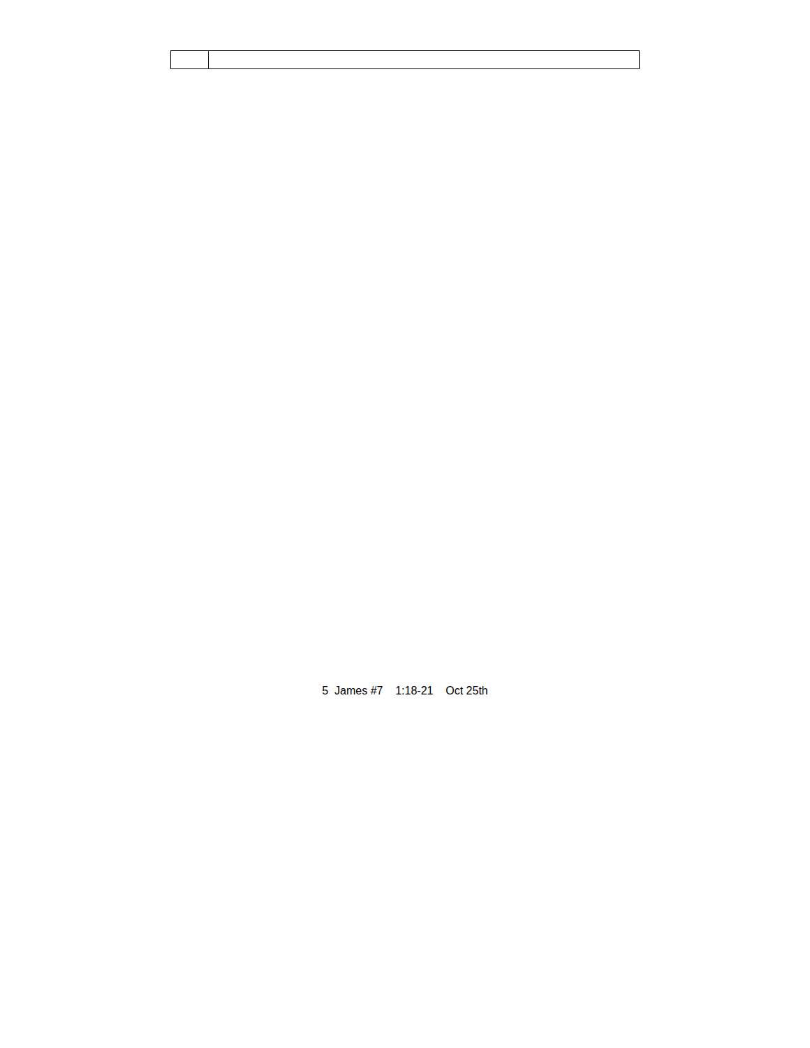5 James #7 1:18-21 Oct 25th